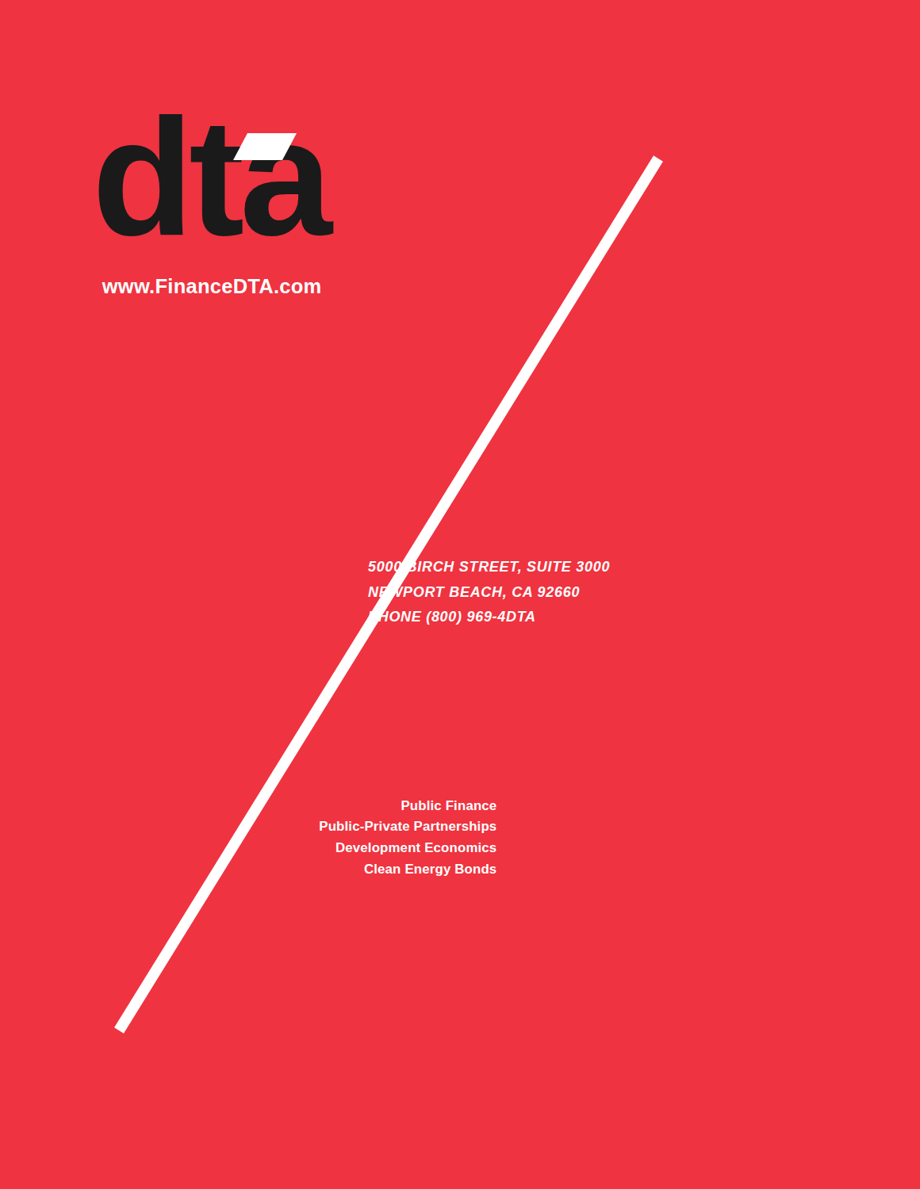dta dta
www.FinanceDTA.com
5000 Birch Street, Suite 3000
Newport Beach, CA 92660
Phone (800) 969-4DTA
Public Finance
Public-Private Partnerships
Development Economics
Clean Energy Bonds